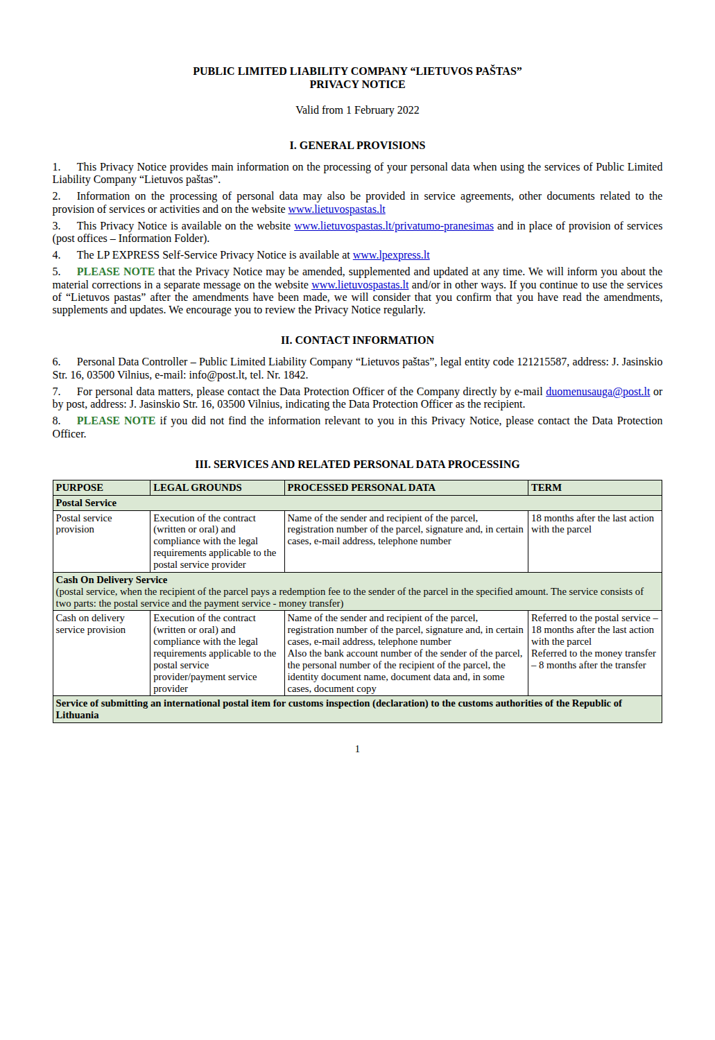Public Limited Liability Company “Lietuvos Paštas”
Privacy Notice
Valid from 1 February 2022
I. General Provisions
1. This Privacy Notice provides main information on the processing of your personal data when using the services of Public Limited Liability Company “Lietuvos paštas”.
2. Information on the processing of personal data may also be provided in service agreements, other documents related to the provision of services or activities and on the website www.lietuvospastas.lt
3. This Privacy Notice is available on the website www.lietuvospastas.lt/privatumo-pranesimas and in place of provision of services (post offices – Information Folder).
4. The LP EXPRESS Self-Service Privacy Notice is available at www.lpexpress.lt
5. PLEASE NOTE that the Privacy Notice may be amended, supplemented and updated at any time. We will inform you about the material corrections in a separate message on the website www.lietuvospastas.lt and/or in other ways. If you continue to use the services of “Lietuvos pastas” after the amendments have been made, we will consider that you confirm that you have read the amendments, supplements and updates. We encourage you to review the Privacy Notice regularly.
II. Contact Information
6. Personal Data Controller – Public Limited Liability Company “Lietuvos paštas”, legal entity code 121215587, address: J. Jasinskio Str. 16, 03500 Vilnius, e-mail: info@post.lt, tel. Nr. 1842.
7. For personal data matters, please contact the Data Protection Officer of the Company directly by e-mail duomenusauga@post.lt or by post, address: J. Jasinskio Str. 16, 03500 Vilnius, indicating the Data Protection Officer as the recipient.
8. PLEASE NOTE if you did not find the information relevant to you in this Privacy Notice, please contact the Data Protection Officer.
III. Services and Related Personal Data Processing
| Purpose | Legal Grounds | Processed Personal Data | Term |
| --- | --- | --- | --- |
| Postal Service |
| Postal service provision | Execution of the contract (written or oral) and compliance with the legal requirements applicable to the postal service provider | Name of the sender and recipient of the parcel, registration number of the parcel, signature and, in certain cases, e-mail address, telephone number | 18 months after the last action with the parcel |
| Cash On Delivery Service (postal service, when the recipient of the parcel pays a redemption fee to the sender of the parcel in the specified amount. The service consists of two parts: the postal service and the payment service - money transfer) |
| Cash on delivery service provision | Execution of the contract (written or oral) and compliance with the legal requirements applicable to the postal service provider/payment service provider | Name of the sender and recipient of the parcel, registration number of the parcel, signature and, in certain cases, e-mail address, telephone number Also the bank account number of the sender of the parcel, the personal number of the recipient of the parcel, the identity document name, document data and, in some cases, document copy | Referred to the postal service – 18 months after the last action with the parcel Referred to the money transfer – 8 months after the transfer |
| Service of submitting an international postal item for customs inspection (declaration) to the customs authorities of the Republic of Lithuania |
1